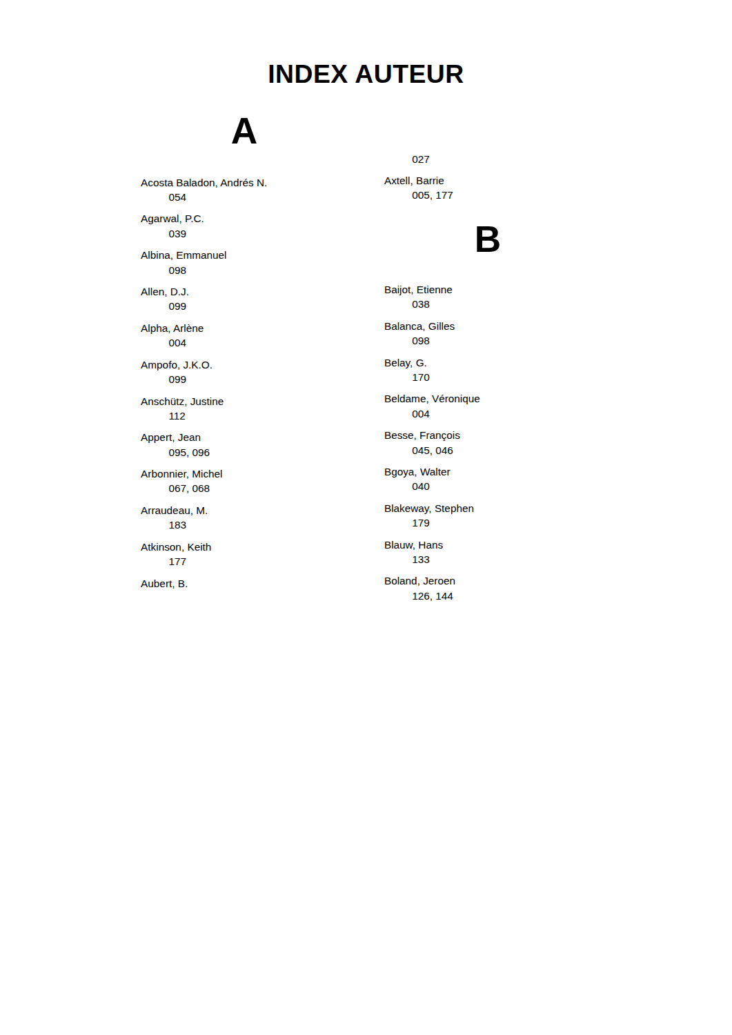INDEX AUTEUR
A
Acosta Baladon, Andrés N.
054
Agarwal, P.C.
039
Albina, Emmanuel
098
Allen, D.J.
099
Alpha, Arlène
004
Ampofo, J.K.O.
099
Anschütz, Justine
112
Appert, Jean
095, 096
Arbonnier, Michel
067, 068
Arraudeau, M.
183
Atkinson, Keith
177
Aubert, B.
027
Axtell, Barrie
005, 177
B
Baijot, Etienne
038
Balanca, Gilles
098
Belay, G.
170
Beldame, Véronique
004
Besse, François
045, 046
Bgoya, Walter
040
Blakeway, Stephen
179
Blauw, Hans
133
Boland, Jeroen
126, 144